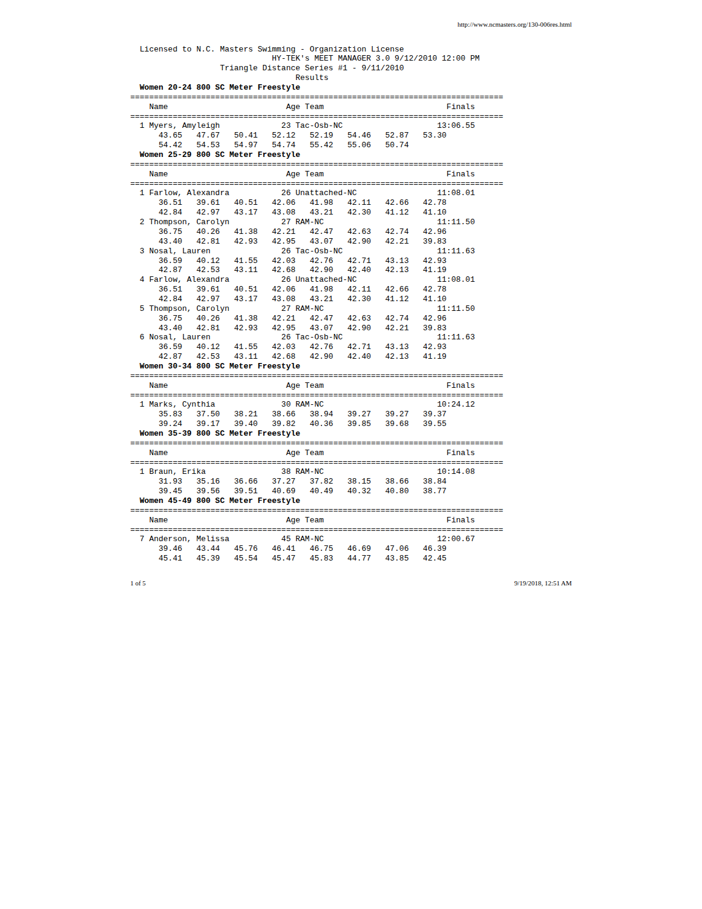http://www.ncmasters.org/130-006res.html
  Licensed to N.C. Masters Swimming - Organization License
                              HY-TEK's MEET MANAGER 3.0 9/12/2010 12:00 PM
                   Triangle Distance Series #1 - 9/11/2010
                                   Results
  Women 20-24 800 SC Meter Freestyle
===============================================================================
    Name                         Age Team                          Finals
===============================================================================
  1 Myers, Amyleigh             23 Tac-Osb-NC                    13:06.55
      43.65   47.67   50.41   52.12   52.19   54.46   52.87   53.30
      54.42   54.53   54.97   54.74   55.42   55.06   50.74
  Women 25-29 800 SC Meter Freestyle
===============================================================================
    Name                         Age Team                          Finals
===============================================================================
  1 Farlow, Alexandra           26 Unattached-NC                 11:08.01
      36.51   39.61   40.51   42.06   41.98   42.11   42.66   42.78
      42.84   42.97   43.17   43.08   43.21   42.30   41.12   41.10
  2 Thompson, Carolyn           27 RAM-NC                        11:11.50
      36.75   40.26   41.38   42.21   42.47   42.63   42.74   42.96
      43.40   42.81   42.93   42.95   43.07   42.90   42.21   39.83
  3 Nosal, Lauren               26 Tac-Osb-NC                    11:11.63
      36.59   40.12   41.55   42.03   42.76   42.71   43.13   42.93
      42.87   42.53   43.11   42.68   42.90   42.40   42.13   41.19
  4 Farlow, Alexandra           26 Unattached-NC                 11:08.01
      36.51   39.61   40.51   42.06   41.98   42.11   42.66   42.78
      42.84   42.97   43.17   43.08   43.21   42.30   41.12   41.10
  5 Thompson, Carolyn           27 RAM-NC                        11:11.50
      36.75   40.26   41.38   42.21   42.47   42.63   42.74   42.96
      43.40   42.81   42.93   42.95   43.07   42.90   42.21   39.83
  6 Nosal, Lauren               26 Tac-Osb-NC                    11:11.63
      36.59   40.12   41.55   42.03   42.76   42.71   43.13   42.93
      42.87   42.53   43.11   42.68   42.90   42.40   42.13   41.19
  Women 30-34 800 SC Meter Freestyle
===============================================================================
    Name                         Age Team                          Finals
===============================================================================
  1 Marks, Cynthia              30 RAM-NC                        10:24.12
      35.83   37.50   38.21   38.66   38.94   39.27   39.27   39.37
      39.24   39.17   39.40   39.82   40.36   39.85   39.68   39.55
  Women 35-39 800 SC Meter Freestyle
===============================================================================
    Name                         Age Team                          Finals
===============================================================================
  1 Braun, Erika                38 RAM-NC                        10:14.08
      31.93   35.16   36.66   37.27   37.82   38.15   38.66   38.84
      39.45   39.56   39.51   40.69   40.49   40.32   40.80   38.77
  Women 45-49 800 SC Meter Freestyle
===============================================================================
    Name                         Age Team                          Finals
===============================================================================
  7 Anderson, Melissa           45 RAM-NC                        12:00.67
      39.46   43.44   45.76   46.41   46.75   46.69   47.06   46.39
      45.41   45.39   45.54   45.47   45.83   44.77   43.85   42.45
1 of 5 9/19/2018, 12:51 AM